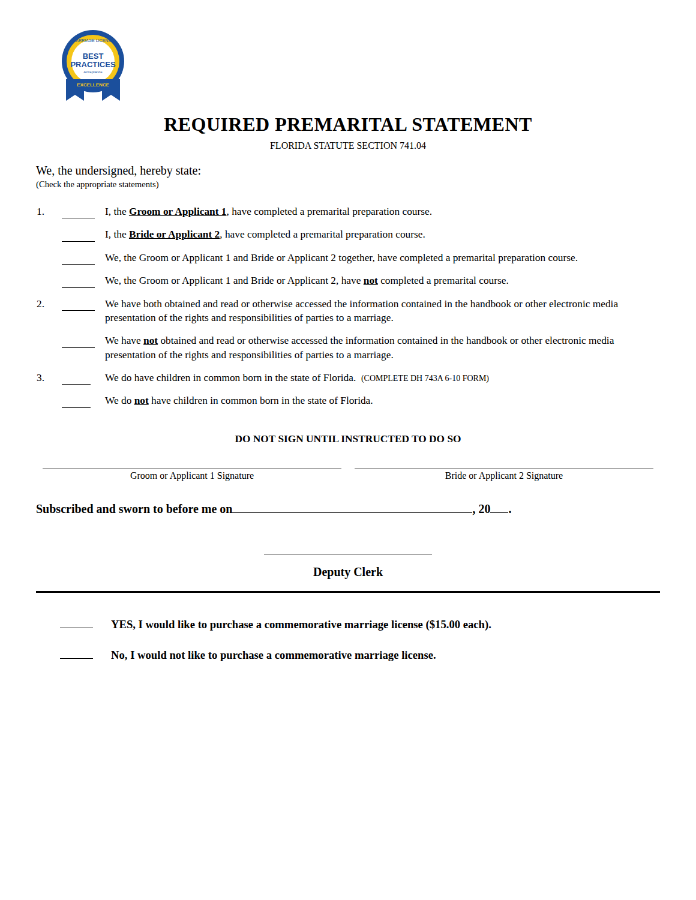MARRIAGE LICENSE BEST PRACTICES Acceptance EXCELLENCE
REQUIRED PREMARITAL STATEMENT
FLORIDA STATUTE SECTION 741.04
We, the undersigned, hereby state:
(Check the appropriate statements)
| 1. | | I, the Groom or Applicant 1 , have completed a premarital preparation course. |
| | | I, the Bride or Applicant 2 , have completed a premarital preparation course. |
| | | We, the Groom or Applicant 1 and Bride or Applicant 2 together, have completed a premarital preparation course. |
| | | We, the Groom or Applicant 1 and Bride or Applicant 2, have not completed a premarital course. |
| 2. | | We have both obtained and read or otherwise accessed the information contained in the handbook or other electronic media presentation of the rights and responsibilities of parties to a marriage. |
| | | We have not obtained and read or otherwise accessed the information contained in the handbook or other electronic media presentation of the rights and responsibilities of parties to a marriage. |
| 3. | | We do have children in common born in the state of Florida. (COMPLETE DH 743A 6-10 FORM) |
| | | We do not have children in common born in the state of Florida. |
DO NOT SIGN UNTIL INSTRUCTED TO DO SO
| Groom or Applicant 1 Signature | Bride or Applicant 2 Signature |
Subscribed and sworn to before me on , 20 .
Deputy Clerk
YES, I would like to purchase a commemorative marriage license ($15.00 each).
No, I would not like to purchase a commemorative marriage license.